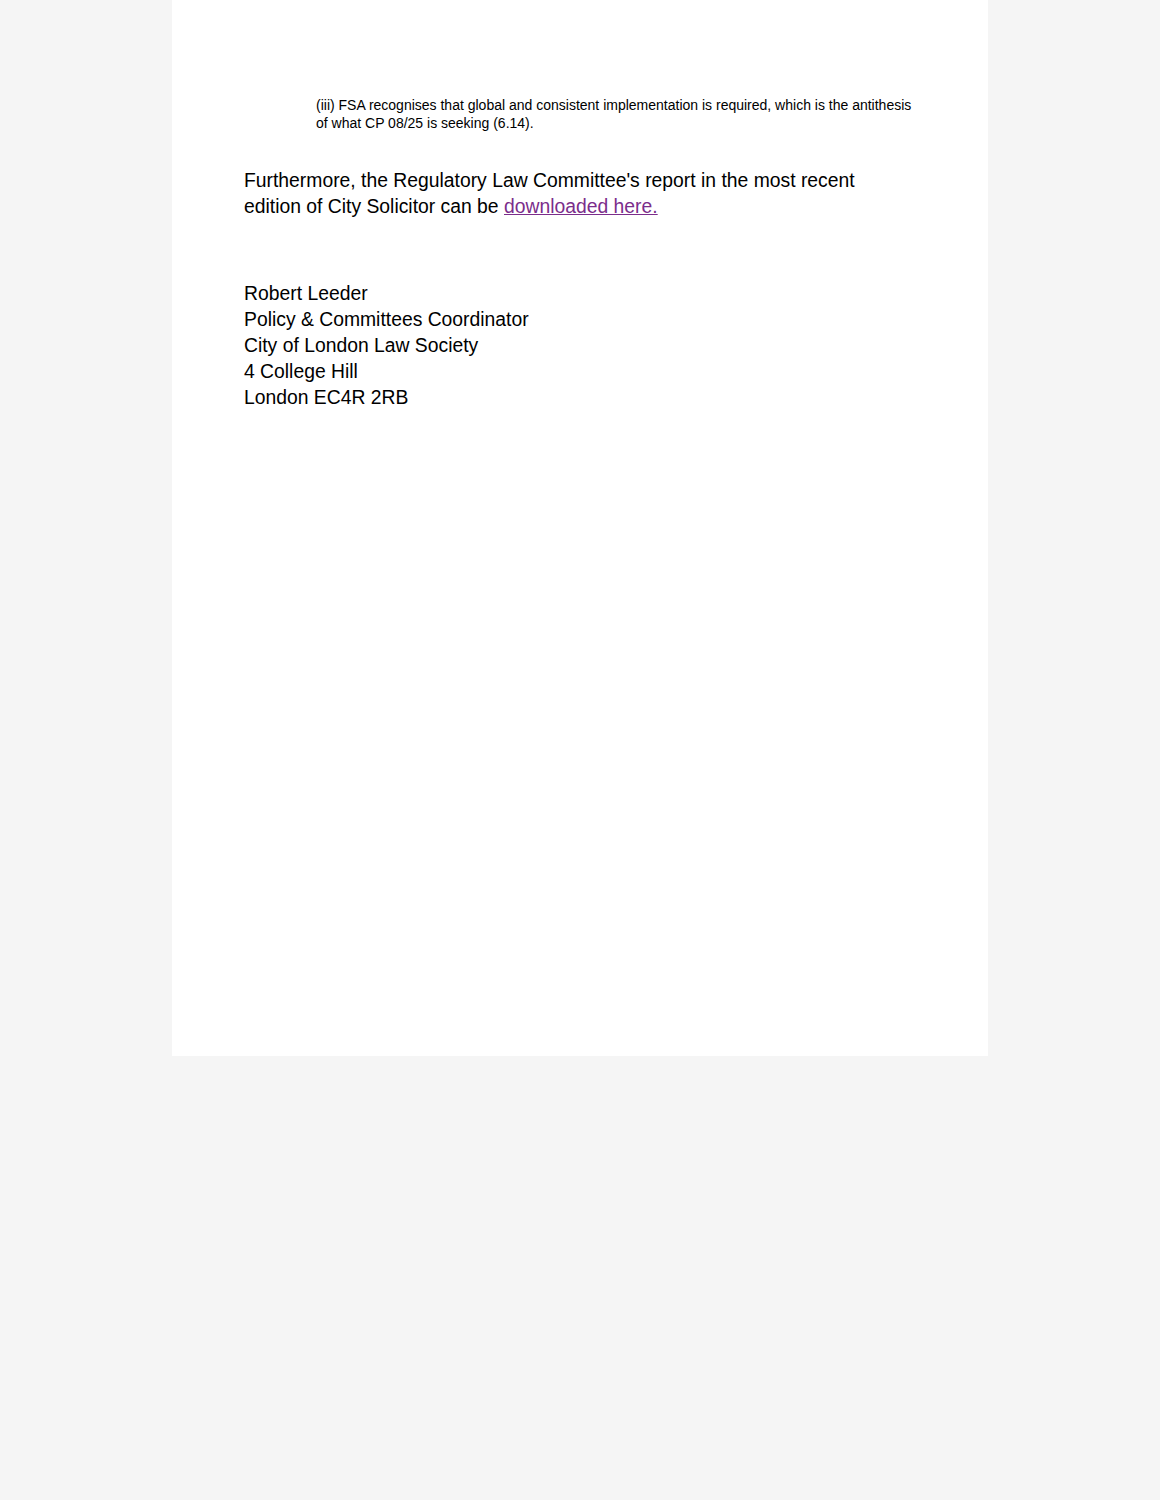(iii) FSA recognises that global and consistent implementation is required, which is the antithesis of what CP 08/25 is seeking (6.14).
Furthermore, the Regulatory Law Committee's report in the most recent edition of City Solicitor can be downloaded here.
Robert Leeder Policy & Committees Coordinator City of London Law Society 4 College Hill London EC4R 2RB